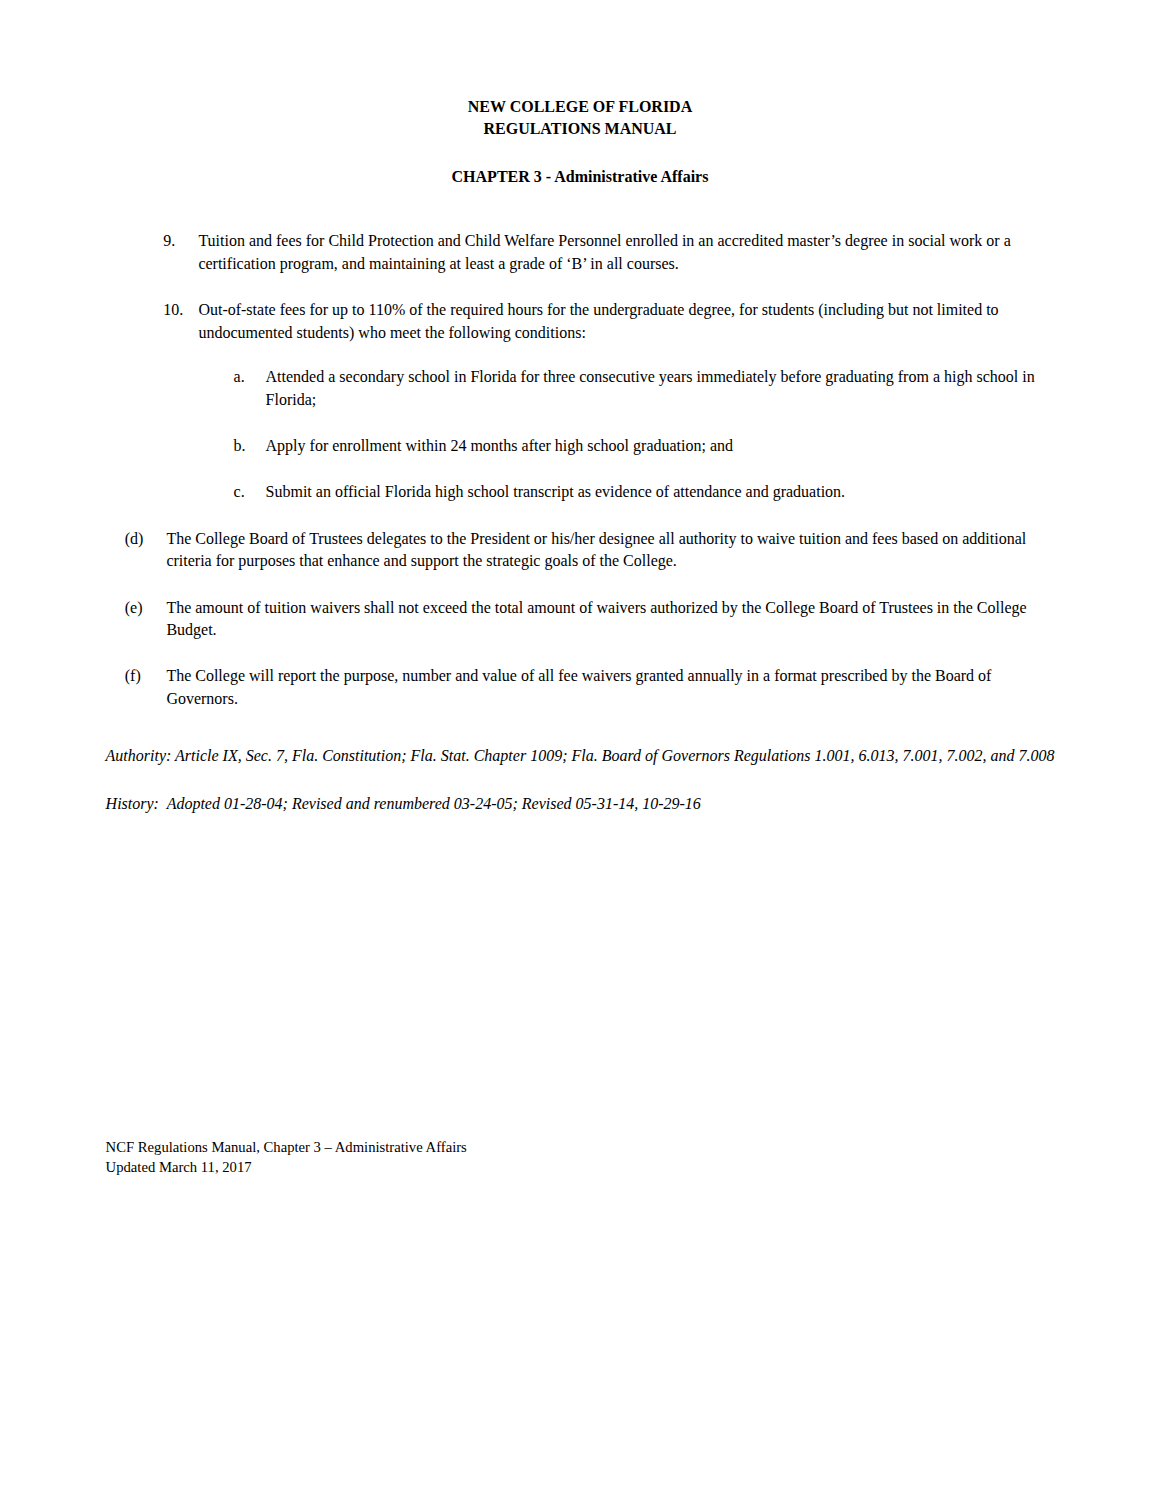NEW COLLEGE OF FLORIDA REGULATIONS MANUAL
CHAPTER 3 - Administrative Affairs
9. Tuition and fees for Child Protection and Child Welfare Personnel enrolled in an accredited master’s degree in social work or a certification program, and maintaining at least a grade of ‘B’ in all courses.
10. Out-of-state fees for up to 110% of the required hours for the undergraduate degree, for students (including but not limited to undocumented students) who meet the following conditions:
a. Attended a secondary school in Florida for three consecutive years immediately before graduating from a high school in Florida;
b. Apply for enrollment within 24 months after high school graduation; and
c. Submit an official Florida high school transcript as evidence of attendance and graduation.
(d) The College Board of Trustees delegates to the President or his/her designee all authority to waive tuition and fees based on additional criteria for purposes that enhance and support the strategic goals of the College.
(e) The amount of tuition waivers shall not exceed the total amount of waivers authorized by the College Board of Trustees in the College Budget.
(f) The College will report the purpose, number and value of all fee waivers granted annually in a format prescribed by the Board of Governors.
Authority: Article IX, Sec. 7, Fla. Constitution; Fla. Stat. Chapter 1009; Fla. Board of Governors Regulations 1.001, 6.013, 7.001, 7.002, and 7.008
History: Adopted 01-28-04; Revised and renumbered 03-24-05; Revised 05-31-14, 10-29-16
NCF Regulations Manual, Chapter 3 – Administrative Affairs
Updated March 11, 2017